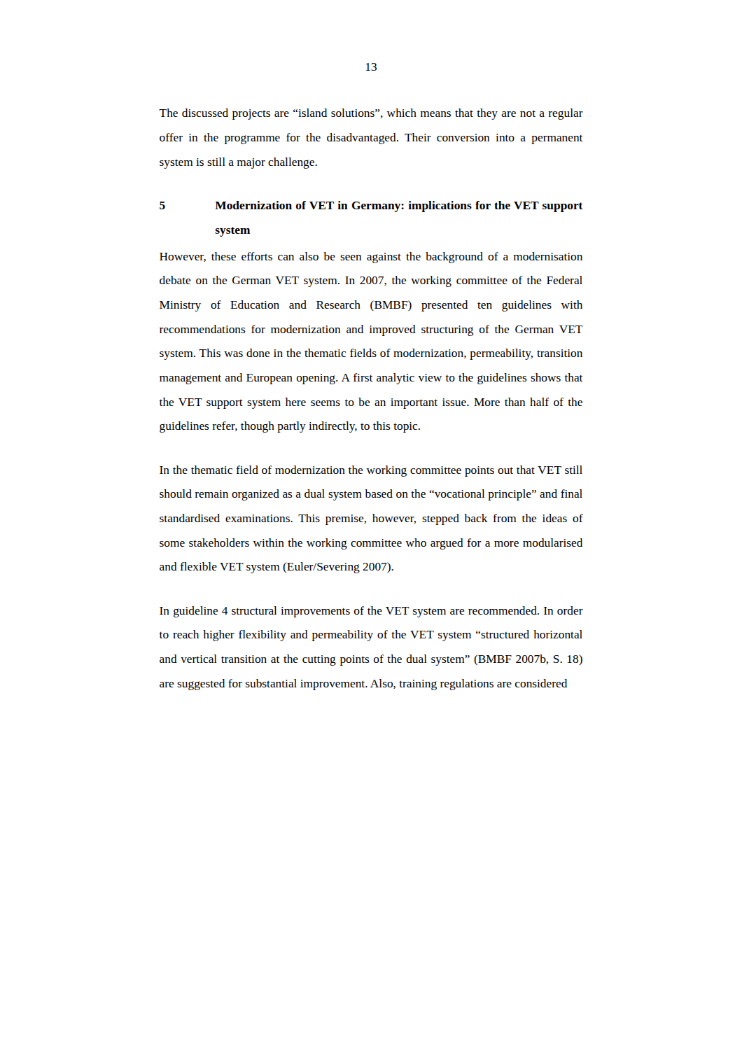13
The discussed projects are “island solutions”, which means that they are not a regular offer in the programme for the disadvantaged. Their conversion into a permanent system is still a major challenge.
5 Modernization of VET in Germany: implications for the VET support system
However, these efforts can also be seen against the background of a modernisation debate on the German VET system. In 2007, the working committee of the Federal Ministry of Education and Research (BMBF) presented ten guidelines with recommendations for modernization and improved structuring of the German VET system. This was done in the thematic fields of modernization, permeability, transition management and European opening. A first analytic view to the guidelines shows that the VET support system here seems to be an important issue. More than half of the guidelines refer, though partly indirectly, to this topic.
In the thematic field of modernization the working committee points out that VET still should remain organized as a dual system based on the “vocational principle” and final standardised examinations. This premise, however, stepped back from the ideas of some stakeholders within the working committee who argued for a more modularised and flexible VET system (Euler/Severing 2007).
In guideline 4 structural improvements of the VET system are recommended. In order to reach higher flexibility and permeability of the VET system “structured horizontal and vertical transition at the cutting points of the dual system” (BMBF 2007b, S. 18) are suggested for substantial improvement. Also, training regulations are considered